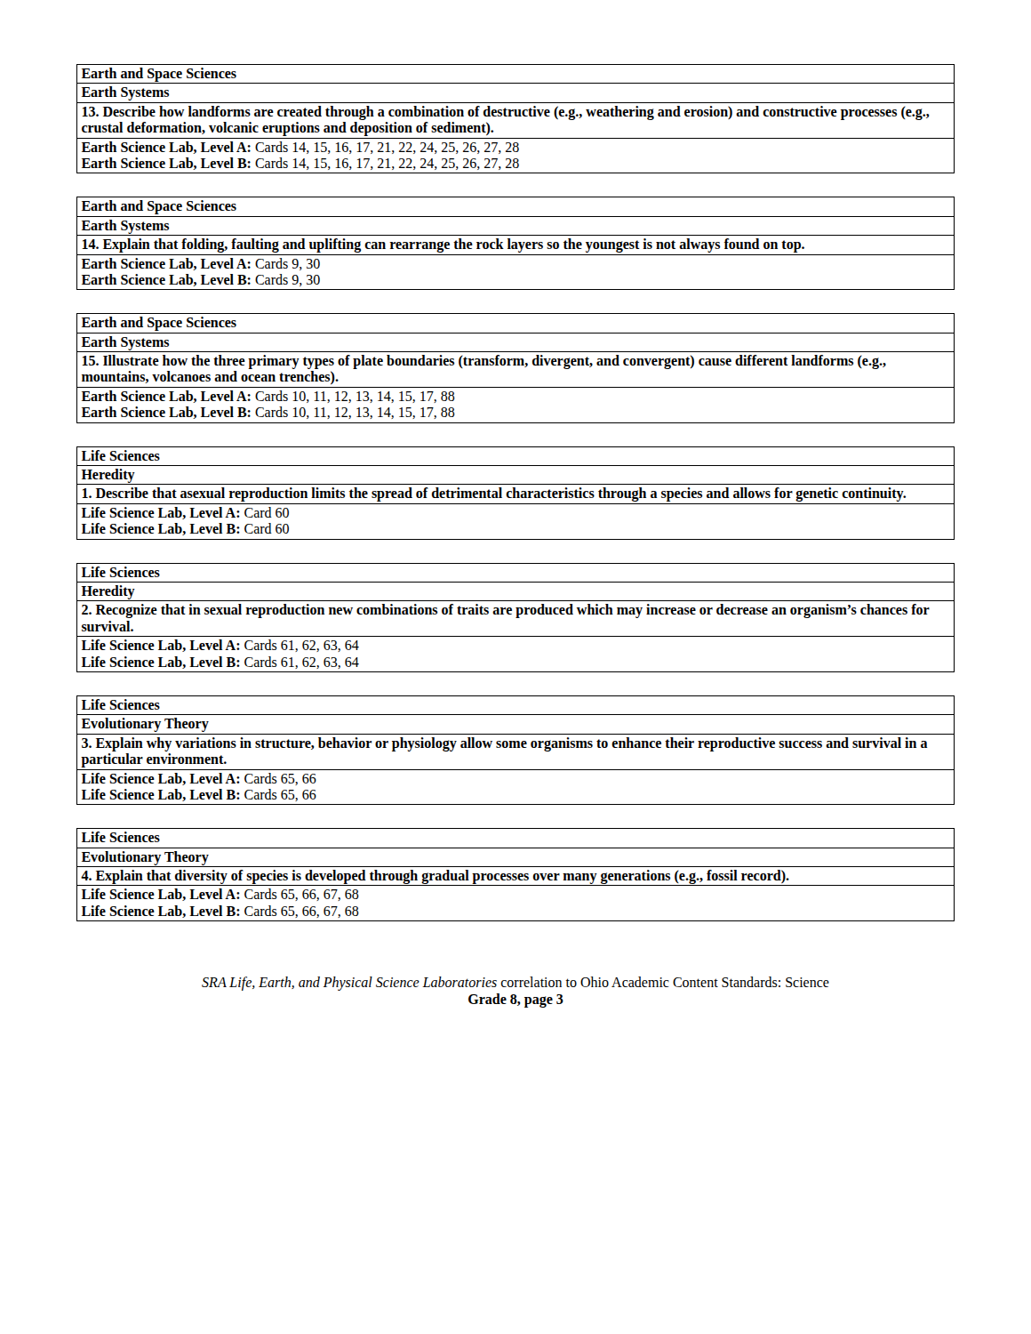| Earth and Space Sciences |
| Earth Systems |
| 13. Describe how landforms are created through a combination of destructive (e.g., weathering and erosion) and constructive processes (e.g., crustal deformation, volcanic eruptions and deposition of sediment). |
| Earth Science Lab, Level A: Cards 14, 15, 16, 17, 21, 22, 24, 25, 26, 27, 28 Earth Science Lab, Level B: Cards 14, 15, 16, 17, 21, 22, 24, 25, 26, 27, 28 |
| Earth and Space Sciences |
| Earth Systems |
| 14. Explain that folding, faulting and uplifting can rearrange the rock layers so the youngest is not always found on top. |
| Earth Science Lab, Level A: Cards 9, 30 Earth Science Lab, Level B: Cards 9, 30 |
| Earth and Space Sciences |
| Earth Systems |
| 15. Illustrate how the three primary types of plate boundaries (transform, divergent, and convergent) cause different landforms (e.g., mountains, volcanoes and ocean trenches). |
| Earth Science Lab, Level A: Cards 10, 11, 12, 13, 14, 15, 17, 88 Earth Science Lab, Level B: Cards 10, 11, 12, 13, 14, 15, 17, 88 |
| Life Sciences |
| Heredity |
| 1. Describe that asexual reproduction limits the spread of detrimental characteristics through a species and allows for genetic continuity. |
| Life Science Lab, Level A: Card 60 Life Science Lab, Level B: Card 60 |
| Life Sciences |
| Heredity |
| 2. Recognize that in sexual reproduction new combinations of traits are produced which may increase or decrease an organism’s chances for survival. |
| Life Science Lab, Level A: Cards 61, 62, 63, 64 Life Science Lab, Level B: Cards 61, 62, 63, 64 |
| Life Sciences |
| Evolutionary Theory |
| 3. Explain why variations in structure, behavior or physiology allow some organisms to enhance their reproductive success and survival in a particular environment. |
| Life Science Lab, Level A: Cards 65, 66 Life Science Lab, Level B: Cards 65, 66 |
| Life Sciences |
| Evolutionary Theory |
| 4. Explain that diversity of species is developed through gradual processes over many generations (e.g., fossil record). |
| Life Science Lab, Level A: Cards 65, 66, 67, 68 Life Science Lab, Level B: Cards 65, 66, 67, 68 |
SRA Life, Earth, and Physical Science Laboratories correlation to Ohio Academic Content Standards: Science
Grade 8, page 3